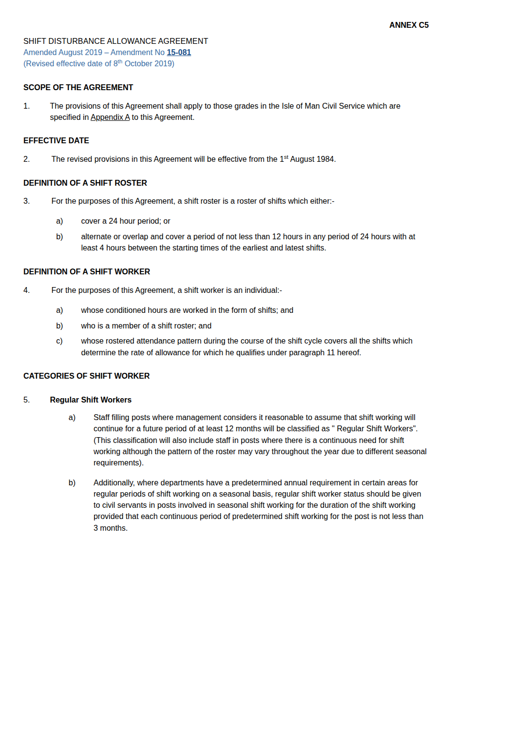ANNEX C5
Shift Disturbance Allowance Agreement
Amended August 2019 – Amendment No 15-081
(Revised effective date of 8th October 2019)
Scope of the Agreement
1.
The provisions of this Agreement shall apply to those grades in the Isle of Man Civil Service which are specified in Appendix A to this Agreement.
Effective Date
2. The revised provisions in this Agreement will be effective from the 1st August 1984.
Definition of a Shift Roster
3. For the purposes of this Agreement, a shift roster is a roster of shifts which either:-
a) cover a 24 hour period; or
b) alternate or overlap and cover a period of not less than 12 hours in any period of 24 hours with at least 4 hours between the starting times of the earliest and latest shifts.
Definition of a Shift Worker
4. For the purposes of this Agreement, a shift worker is an individual:-
a) whose conditioned hours are worked in the form of shifts; and
b) who is a member of a shift roster; and
c) whose rostered attendance pattern during the course of the shift cycle covers all the shifts which determine the rate of allowance for which he qualifies under paragraph 11 hereof.
Categories of Shift Worker
5.
Regular Shift Workers
a) Staff filling posts where management considers it reasonable to assume that shift working will continue for a future period of at least 12 months will be classified as " Regular Shift Workers". (This classification will also include staff in posts where there is a continuous need for shift working although the pattern of the roster may vary throughout the year due to different seasonal requirements).
b) Additionally, where departments have a predetermined annual requirement in certain areas for regular periods of shift working on a seasonal basis, regular shift worker status should be given to civil servants in posts involved in seasonal shift working for the duration of the shift working provided that each continuous period of predetermined shift working for the post is not less than 3 months.